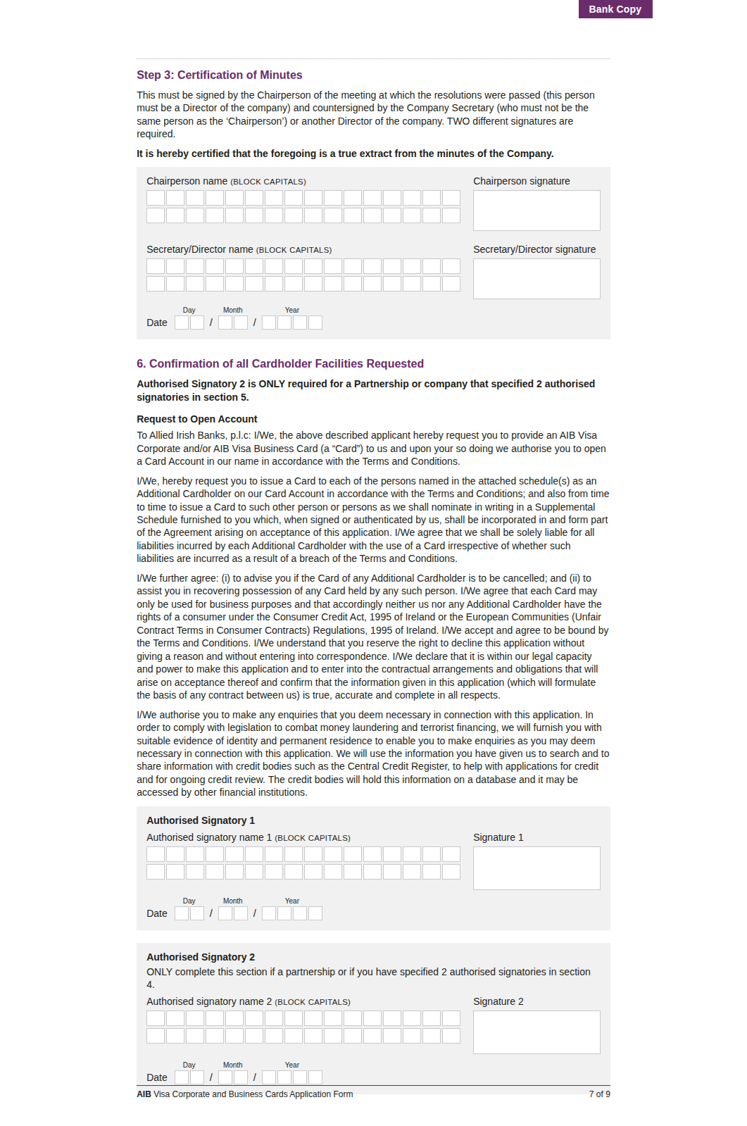Bank Copy
Step 3: Certification of Minutes
This must be signed by the Chairperson of the meeting at which the resolutions were passed (this person must be a Director of the company) and countersigned by the Company Secretary (who must not be the same person as the ‘Chairperson’) or another Director of the company. TWO different signatures are required.
It is hereby certified that the foregoing is a true extract from the minutes of the Company.
Chairperson name (BLOCK CAPITALS)
Chairperson signature
Secretary/Director name (BLOCK CAPITALS)
Secretary/Director signature
Date
Day
/
Month
/
Year
6. Confirmation of all Cardholder Facilities Requested
Authorised Signatory 2 is ONLY required for a Partnership or company that specified 2 authorised signatories in section 5.
Request to Open Account
To Allied Irish Banks, p.l.c: I/We, the above described applicant hereby request you to provide an AIB Visa Corporate and/or AIB Visa Business Card (a “Card”) to us and upon your so doing we authorise you to open a Card Account in our name in accordance with the Terms and Conditions.
I/We, hereby request you to issue a Card to each of the persons named in the attached schedule(s) as an Additional Cardholder on our Card Account in accordance with the Terms and Conditions; and also from time to time to issue a Card to such other person or persons as we shall nominate in writing in a Supplemental Schedule furnished to you which, when signed or authenticated by us, shall be incorporated in and form part of the Agreement arising on acceptance of this application. I/We agree that we shall be solely liable for all liabilities incurred by each Additional Cardholder with the use of a Card irrespective of whether such liabilities are incurred as a result of a breach of the Terms and Conditions.
I/We further agree: (i) to advise you if the Card of any Additional Cardholder is to be cancelled; and (ii) to assist you in recovering possession of any Card held by any such person. I/We agree that each Card may only be used for business purposes and that accordingly neither us nor any Additional Cardholder have the rights of a consumer under the Consumer Credit Act, 1995 of Ireland or the European Communities (Unfair Contract Terms in Consumer Contracts) Regulations, 1995 of Ireland. I/We accept and agree to be bound by the Terms and Conditions. I/We understand that you reserve the right to decline this application without giving a reason and without entering into correspondence. I/We declare that it is within our legal capacity and power to make this application and to enter into the contractual arrangements and obligations that will arise on acceptance thereof and confirm that the information given in this application (which will formulate the basis of any contract between us) is true, accurate and complete in all respects.
I/We authorise you to make any enquiries that you deem necessary in connection with this application. In order to comply with legislation to combat money laundering and terrorist financing, we will furnish you with suitable evidence of identity and permanent residence to enable you to make enquiries as you may deem necessary in connection with this application. We will use the information you have given us to search and to share information with credit bodies such as the Central Credit Register, to help with applications for credit and for ongoing credit review. The credit bodies will hold this information on a database and it may be accessed by other financial institutions.
Authorised Signatory 1
Authorised signatory name 1 (BLOCK CAPITALS)
Signature 1
Date
Day
/
Month
/
Year
Authorised Signatory 2
ONLY complete this section if a partnership or if you have specified 2 authorised signatories in section 4.
Authorised signatory name 2 (BLOCK CAPITALS)
Signature 2
Date
Day
/
Month
/
Year
AIB Visa Corporate and Business Cards Application Form
7 of 9